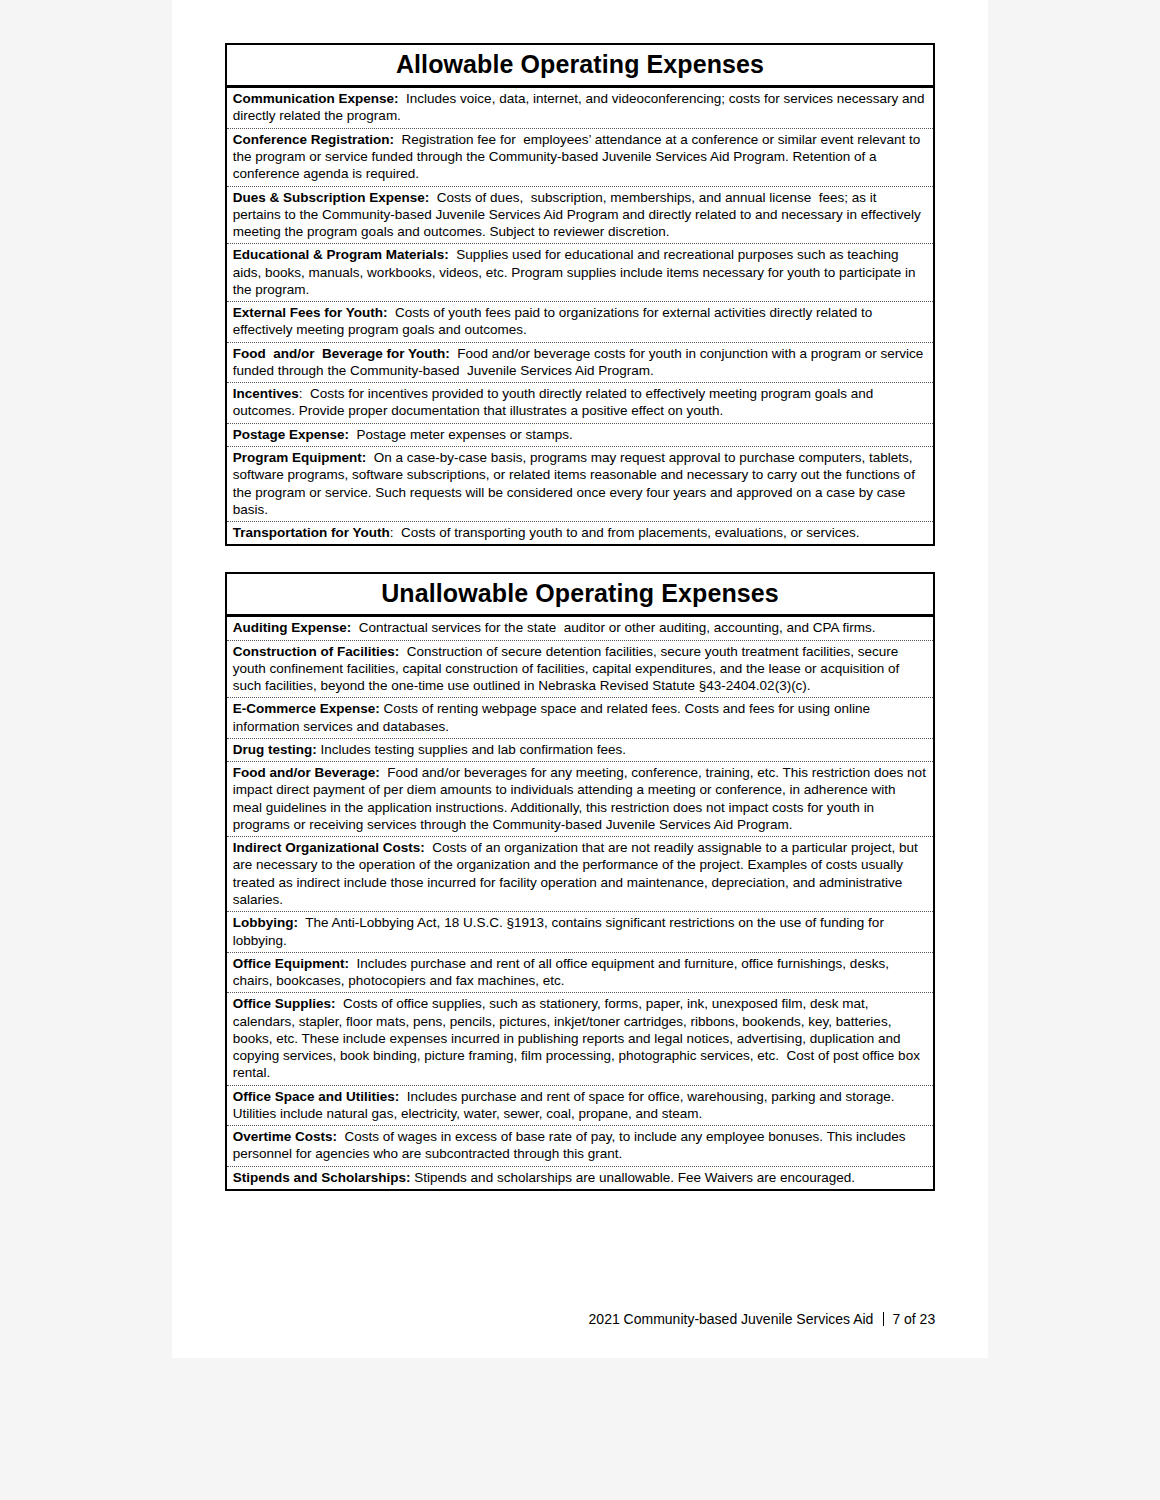Allowable Operating Expenses
| Communication Expense: Includes voice, data, internet, and videoconferencing; costs for services necessary and directly related the program. |
| Conference Registration: Registration fee for employees’ attendance at a conference or similar event relevant to the program or service funded through the Community-based Juvenile Services Aid Program. Retention of a conference agenda is required. |
| Dues & Subscription Expense: Costs of dues, subscription, memberships, and annual license fees; as it pertains to the Community-based Juvenile Services Aid Program and directly related to and necessary in effectively meeting the program goals and outcomes. Subject to reviewer discretion. |
| Educational & Program Materials: Supplies used for educational and recreational purposes such as teaching aids, books, manuals, workbooks, videos, etc. Program supplies include items necessary for youth to participate in the program. |
| External Fees for Youth: Costs of youth fees paid to organizations for external activities directly related to effectively meeting program goals and outcomes. |
| Food and/or Beverage for Youth: Food and/or beverage costs for youth in conjunction with a program or service funded through the Community-based Juvenile Services Aid Program. |
| Incentives : Costs for incentives provided to youth directly related to effectively meeting program goals and outcomes. Provide proper documentation that illustrates a positive effect on youth. |
| Postage Expense: Postage meter expenses or stamps. |
| Program Equipment: On a case-by-case basis, programs may request approval to purchase computers, tablets, software programs, software subscriptions, or related items reasonable and necessary to carry out the functions of the program or service. Such requests will be considered once every four years and approved on a case by case basis. |
| Transportation for Youth : Costs of transporting youth to and from placements, evaluations, or services. |
Unallowable Operating Expenses
| Auditing Expense: Contractual services for the state auditor or other auditing, accounting, and CPA firms. |
| Construction of Facilities: Construction of secure detention facilities, secure youth treatment facilities, secure youth confinement facilities, capital construction of facilities, capital expenditures, and the lease or acquisition of such facilities, beyond the one-time use outlined in Nebraska Revised Statute §43-2404.02(3)(c). |
| E-Commerce Expense: Costs of renting webpage space and related fees. Costs and fees for using online information services and databases. |
| Drug testing: Includes testing supplies and lab confirmation fees. |
| Food and/or Beverage: Food and/or beverages for any meeting, conference, training, etc. This restriction does not impact direct payment of per diem amounts to individuals attending a meeting or conference, in adherence with meal guidelines in the application instructions. Additionally, this restriction does not impact costs for youth in programs or receiving services through the Community-based Juvenile Services Aid Program. |
| Indirect Organizational Costs: Costs of an organization that are not readily assignable to a particular project, but are necessary to the operation of the organization and the performance of the project. Examples of costs usually treated as indirect include those incurred for facility operation and maintenance, depreciation, and administrative salaries. |
| Lobbying: The Anti-Lobbying Act, 18 U.S.C. §1913, contains significant restrictions on the use of funding for lobbying. |
| Office Equipment: Includes purchase and rent of all office equipment and furniture, office furnishings, desks, chairs, bookcases, photocopiers and fax machines, etc. |
| Office Supplies: Costs of office supplies, such as stationery, forms, paper, ink, unexposed film, desk mat, calendars, stapler, floor mats, pens, pencils, pictures, inkjet/toner cartridges, ribbons, bookends, key, batteries, books, etc. These include expenses incurred in publishing reports and legal notices, advertising, duplication and copying services, book binding, picture framing, film processing, photographic services, etc. Cost of post office box rental. |
| Office Space and Utilities: Includes purchase and rent of space for office, warehousing, parking and storage. Utilities include natural gas, electricity, water, sewer, coal, propane, and steam. |
| Overtime Costs: Costs of wages in excess of base rate of pay, to include any employee bonuses. This includes personnel for agencies who are subcontracted through this grant. |
| Stipends and Scholarships: Stipends and scholarships are unallowable. Fee Waivers are encouraged. |
2021 Community-based Juvenile Services Aid 7 of 23